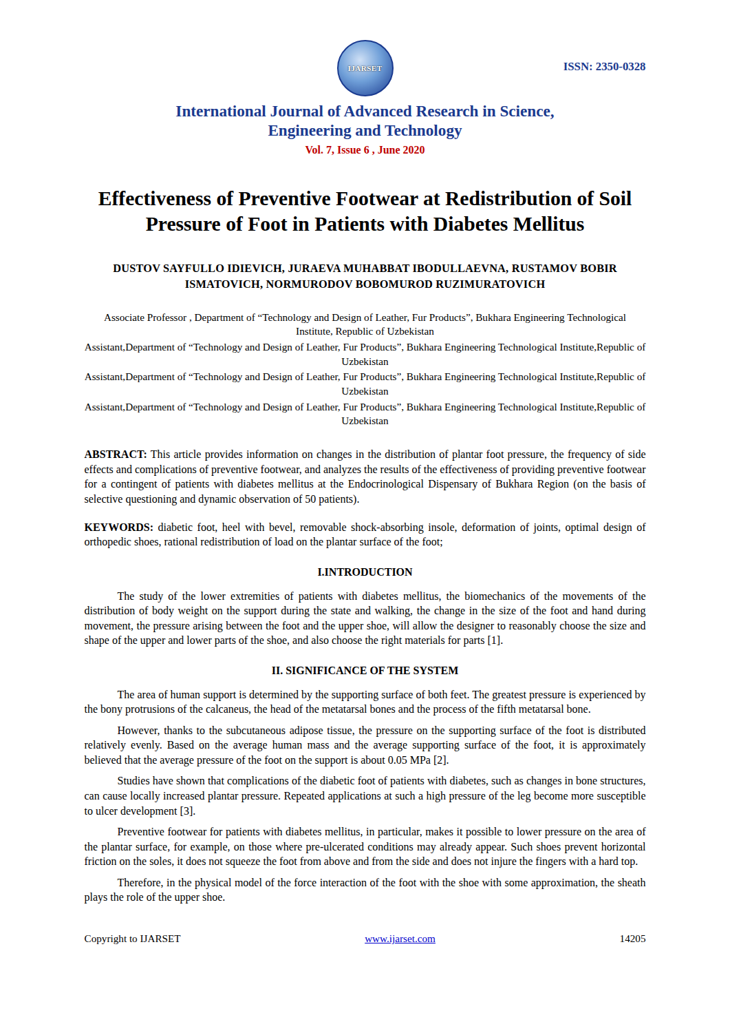ISSN: 2350-0328
International Journal of Advanced Research in Science,
Engineering and Technology
Vol. 7, Issue 6 , June 2020
Effectiveness of Preventive Footwear at Redistribution of Soil Pressure of Foot in Patients with Diabetes Mellitus
DUSTOV SAYFULLO IDIEVICH, JURAEVA MUHABBAT IBODULLAEVNA, RUSTAMOV BOBIR ISMATOVICH, NORMURODOV BOBOMUROD RUZIMURATOVICH
Associate Professor , Department of “Technology and Design of Leather, Fur Products”, Bukhara Engineering Technological Institute, Republic of Uzbekistan
Assistant,Department of “Technology and Design of Leather, Fur Products”, Bukhara Engineering Technological Institute,Republic of Uzbekistan
Assistant,Department of “Technology and Design of Leather, Fur Products”, Bukhara Engineering Technological Institute,Republic of Uzbekistan
Assistant,Department of “Technology and Design of Leather, Fur Products”, Bukhara Engineering Technological Institute,Republic of Uzbekistan
ABSTRACT: This article provides information on changes in the distribution of plantar foot pressure, the frequency of side effects and complications of preventive footwear, and analyzes the results of the effectiveness of providing preventive footwear for a contingent of patients with diabetes mellitus at the Endocrinological Dispensary of Bukhara Region (on the basis of selective questioning and dynamic observation of 50 patients).
KEYWORDS: diabetic foot, heel with bevel, removable shock-absorbing insole, deformation of joints, optimal design of orthopedic shoes, rational redistribution of load on the plantar surface of the foot;
I.INTRODUCTION
The study of the lower extremities of patients with diabetes mellitus, the biomechanics of the movements of the distribution of body weight on the support during the state and walking, the change in the size of the foot and hand during movement, the pressure arising between the foot and the upper shoe, will allow the designer to reasonably choose the size and shape of the upper and lower parts of the shoe, and also choose the right materials for parts [1].
II. SIGNIFICANCE OF THE SYSTEM
The area of human support is determined by the supporting surface of both feet. The greatest pressure is experienced by the bony protrusions of the calcaneus, the head of the metatarsal bones and the process of the fifth metatarsal bone.
However, thanks to the subcutaneous adipose tissue, the pressure on the supporting surface of the foot is distributed relatively evenly. Based on the average human mass and the average supporting surface of the foot, it is approximately believed that the average pressure of the foot on the support is about 0.05 MPa [2].
Studies have shown that complications of the diabetic foot of patients with diabetes, such as changes in bone structures, can cause locally increased plantar pressure. Repeated applications at such a high pressure of the leg become more susceptible to ulcer development [3].
Preventive footwear for patients with diabetes mellitus, in particular, makes it possible to lower pressure on the area of the plantar surface, for example, on those where pre-ulcerated conditions may already appear. Such shoes prevent horizontal friction on the soles, it does not squeeze the foot from above and from the side and does not injure the fingers with a hard top.
Therefore, in the physical model of the force interaction of the foot with the shoe with some approximation, the sheath plays the role of the upper shoe.
Copyright to IJARSET
www.ijarset.com
14205